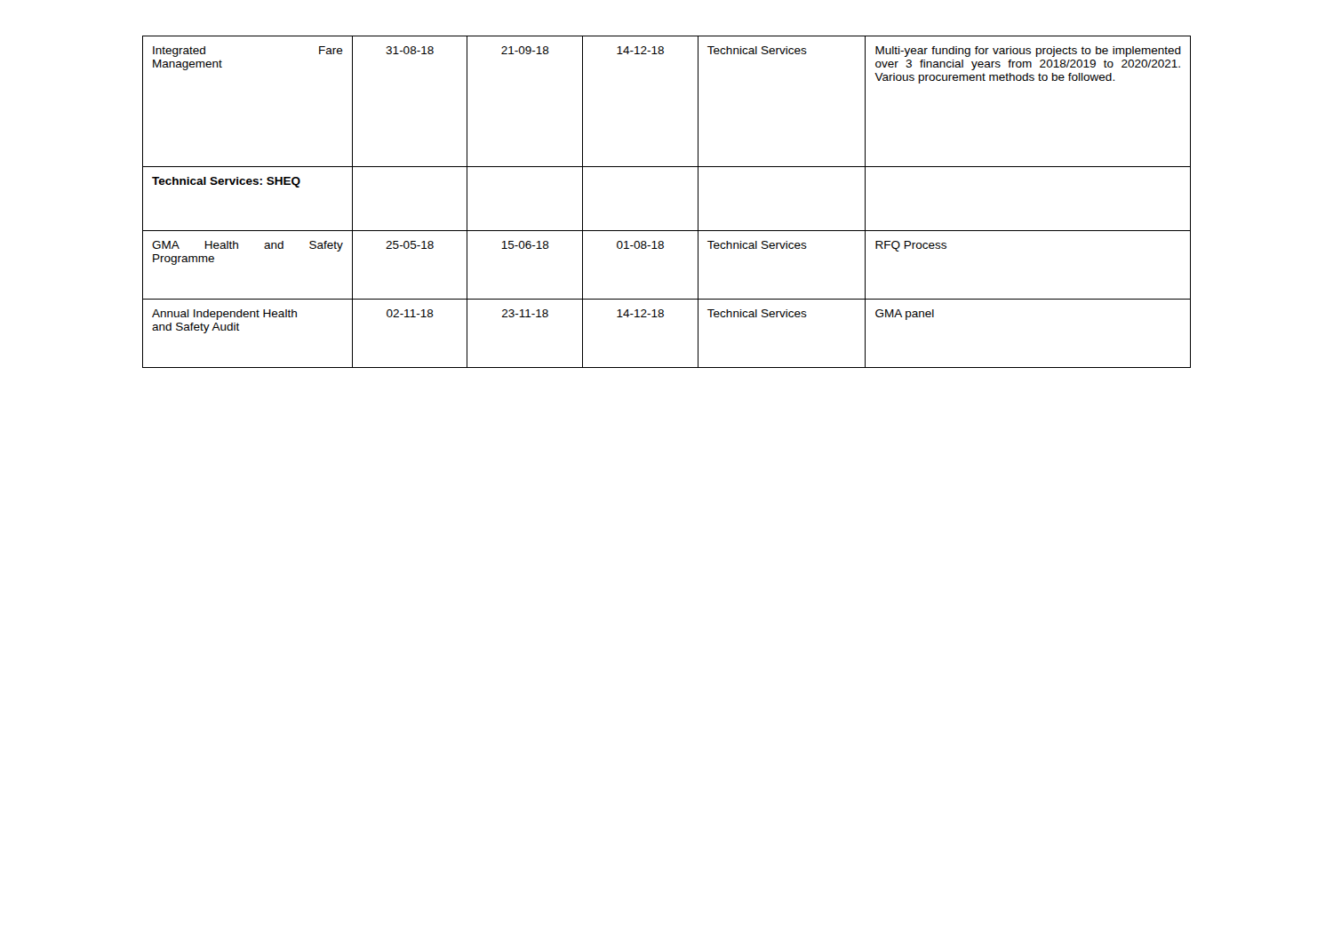| Integrated Fare Management | 31-08-18 | 21-09-18 | 14-12-18 | Technical Services | Multi-year funding for various projects to be implemented over 3 financial years from 2018/2019 to 2020/2021. Various procurement methods to be followed. |
| Technical Services: SHEQ | | | | | |
| GMA Health and Safety Programme | 25-05-18 | 15-06-18 | 01-08-18 | Technical Services | RFQ Process |
| Annual Independent Health and Safety Audit | 02-11-18 | 23-11-18 | 14-12-18 | Technical Services | GMA panel |